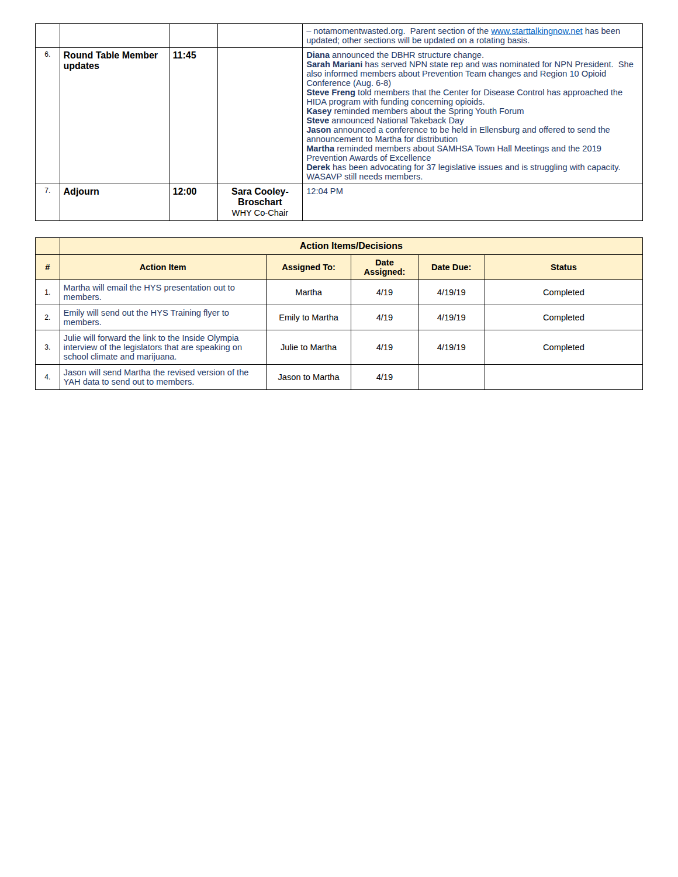| | | | | – notamomentwasted.org. Parent section of the www.starttalkingnow.net has been updated; other sections will be updated on a rotating basis. |
| 6. | Round Table Member updates | 11:45 | | Diana announced the DBHR structure change. Sarah Mariani has served NPN state rep and was nominated for NPN President. She also informed members about Prevention Team changes and Region 10 Opioid Conference (Aug. 6-8) Steve Freng told members that the Center for Disease Control has approached the HIDA program with funding concerning opioids. Kasey reminded members about the Spring Youth Forum Steve announced National Takeback Day Jason announced a conference to be held in Ellensburg and offered to send the announcement to Martha for distribution Martha reminded members about SAMHSA Town Hall Meetings and the 2019 Prevention Awards of Excellence Derek has been advocating for 37 legislative issues and is struggling with capacity. WASAVP still needs members. |
| 7. | Adjourn | 12:00 | Sara Cooley-Broschart WHY Co-Chair | 12:04 PM |
| | Action Items/Decisions |
| # | Action Item | Assigned To: | Date Assigned: | Date Due: | Status |
| 1. | Martha will email the HYS presentation out to members. | Martha | 4/19 | 4/19/19 | Completed |
| 2. | Emily will send out the HYS Training flyer to members. | Emily to Martha | 4/19 | 4/19/19 | Completed |
| 3. | Julie will forward the link to the Inside Olympia interview of the legislators that are speaking on school climate and marijuana. | Julie to Martha | 4/19 | 4/19/19 | Completed |
| 4. | Jason will send Martha the revised version of the YAH data to send out to members. | Jason to Martha | 4/19 | | |